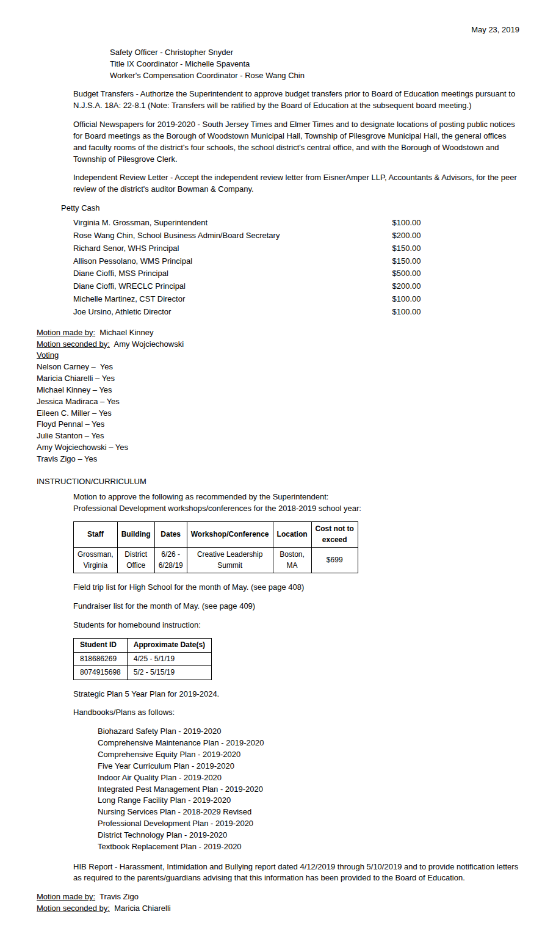May 23, 2019
Safety Officer - Christopher Snyder
Title IX Coordinator - Michelle Spaventa
Worker's Compensation Coordinator - Rose Wang Chin
Budget Transfers - Authorize the Superintendent to approve budget transfers prior to Board of Education meetings pursuant to N.J.S.A. 18A: 22-8.1 (Note: Transfers will be ratified by the Board of Education at the subsequent board meeting.)
Official Newspapers for 2019-2020 - South Jersey Times and Elmer Times and to designate locations of posting public notices for Board meetings as the Borough of Woodstown Municipal Hall, Township of Pilesgrove Municipal Hall, the general offices and faculty rooms of the district's four schools, the school district's central office, and with the Borough of Woodstown and Township of Pilesgrove Clerk.
Independent Review Letter - Accept the independent review letter from EisnerAmper LLP, Accountants & Advisors, for the peer review of the district's auditor Bowman & Company.
Petty Cash
| Virginia M. Grossman, Superintendent | $100.00 |
| Rose Wang Chin, School Business Admin/Board Secretary | $200.00 |
| Richard Senor, WHS Principal | $150.00 |
| Allison Pessolano, WMS Principal | $150.00 |
| Diane Cioffi, MSS Principal | $500.00 |
| Diane Cioffi, WRECLC Principal | $200.00 |
| Michelle Martinez, CST Director | $100.00 |
| Joe Ursino, Athletic Director | $100.00 |
Motion made by: Michael Kinney
Motion seconded by: Amy Wojciechowski
Voting
Nelson Carney – Yes
Maricia Chiarelli – Yes
Michael Kinney – Yes
Jessica Madiraca – Yes
Eileen C. Miller – Yes
Floyd Pennal – Yes
Julie Stanton – Yes
Amy Wojciechowski – Yes
Travis Zigo – Yes
INSTRUCTION/CURRICULUM
Motion to approve the following as recommended by the Superintendent:
Professional Development workshops/conferences for the 2018-2019 school year:
| Staff | Building | Dates | Workshop/Conference | Location | Cost not to exceed |
| --- | --- | --- | --- | --- | --- |
| Grossman, Virginia | District Office | 6/26 - 6/28/19 | Creative Leadership Summit | Boston, MA | $699 |
Field trip list for High School for the month of May. (see page 408)
Fundraiser list for the month of May. (see page 409)
Students for homebound instruction:
| Student ID | Approximate Date(s) |
| --- | --- |
| 818686269 | 4/25 - 5/1/19 |
| 8074915698 | 5/2 - 5/15/19 |
Strategic Plan 5 Year Plan for 2019-2024.
Handbooks/Plans as follows:
Biohazard Safety Plan - 2019-2020
Comprehensive Maintenance Plan - 2019-2020
Comprehensive Equity Plan - 2019-2020
Five Year Curriculum Plan - 2019-2020
Indoor Air Quality Plan - 2019-2020
Integrated Pest Management Plan - 2019-2020
Long Range Facility Plan - 2019-2020
Nursing Services Plan - 2018-2029 Revised
Professional Development Plan - 2019-2020
District Technology Plan - 2019-2020
Textbook Replacement Plan - 2019-2020
HIB Report - Harassment, Intimidation and Bullying report dated 4/12/2019 through 5/10/2019 and to provide notification letters as required to the parents/guardians advising that this information has been provided to the Board of Education.
Motion made by: Travis Zigo
Motion seconded by: Maricia Chiarelli